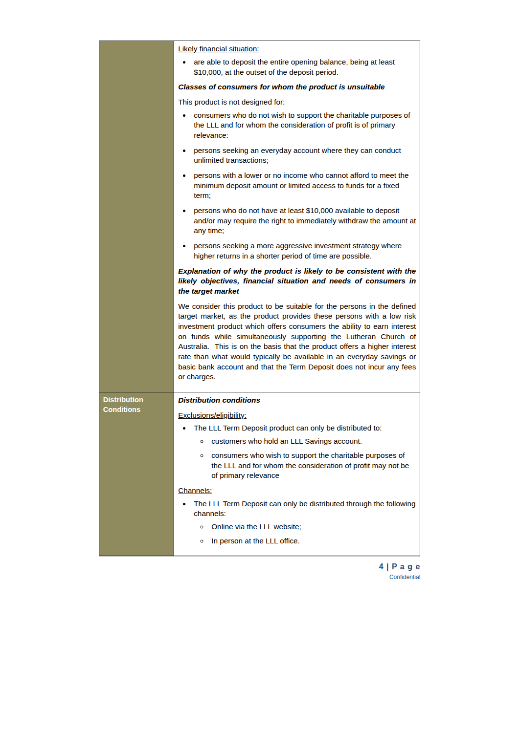| | Likely financial situation: are able to deposit the entire opening balance, being at least $10,000, at the outset of the deposit period. Classes of consumers for whom the product is unsuitable This product is not designed for: consumers who do not wish to support the charitable purposes of the LLL and for whom the consideration of profit is of primary relevance: persons seeking an everyday account where they can conduct unlimited transactions; persons with a lower or no income who cannot afford to meet the minimum deposit amount or limited access to funds for a fixed term; persons who do not have at least $10,000 available to deposit and/or may require the right to immediately withdraw the amount at any time; persons seeking a more aggressive investment strategy where higher returns in a shorter period of time are possible. Explanation of why the product is likely to be consistent with the likely objectives, financial situation and needs of consumers in the target market We consider this product to be suitable for the persons in the defined target market, as the product provides these persons with a low risk investment product which offers consumers the ability to earn interest on funds while simultaneously supporting the Lutheran Church of Australia. This is on the basis that the product offers a higher interest rate than what would typically be available in an everyday savings or basic bank account and that the Term Deposit does not incur any fees or charges. |
| Distribution Conditions | Distribution conditions Exclusions/eligibility: The LLL Term Deposit product can only be distributed to: customers who hold an LLL Savings account. consumers who wish to support the charitable purposes of the LLL and for whom the consideration of profit may not be of primary relevance Channels: The LLL Term Deposit can only be distributed through the following channels: Online via the LLL website; In person at the LLL office. |
4 | P a g e Confidential